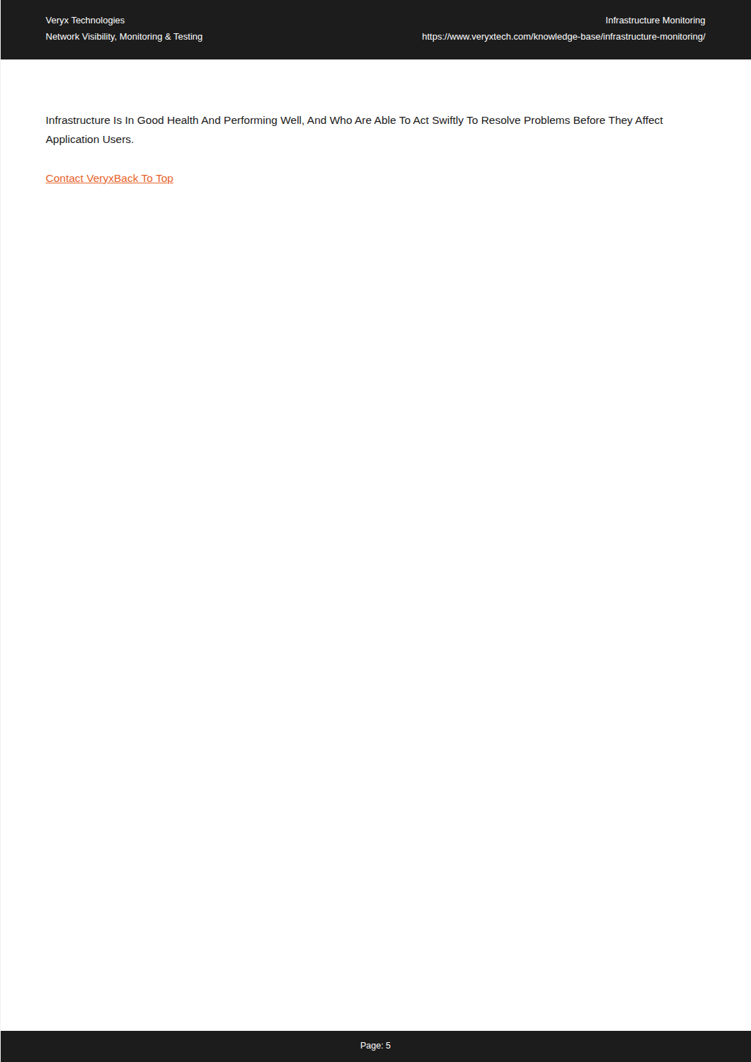Veryx Technologies Network Visibility, Monitoring & Testing
Infrastructure Monitoring https://www.veryxtech.com/knowledge-base/infrastructure-monitoring/
Infrastructure Is In Good Health And Performing Well, And Who Are Able To Act Swiftly To Resolve Problems Before They Affect Application Users.
Contact Veryx Back To Top
Page: 5